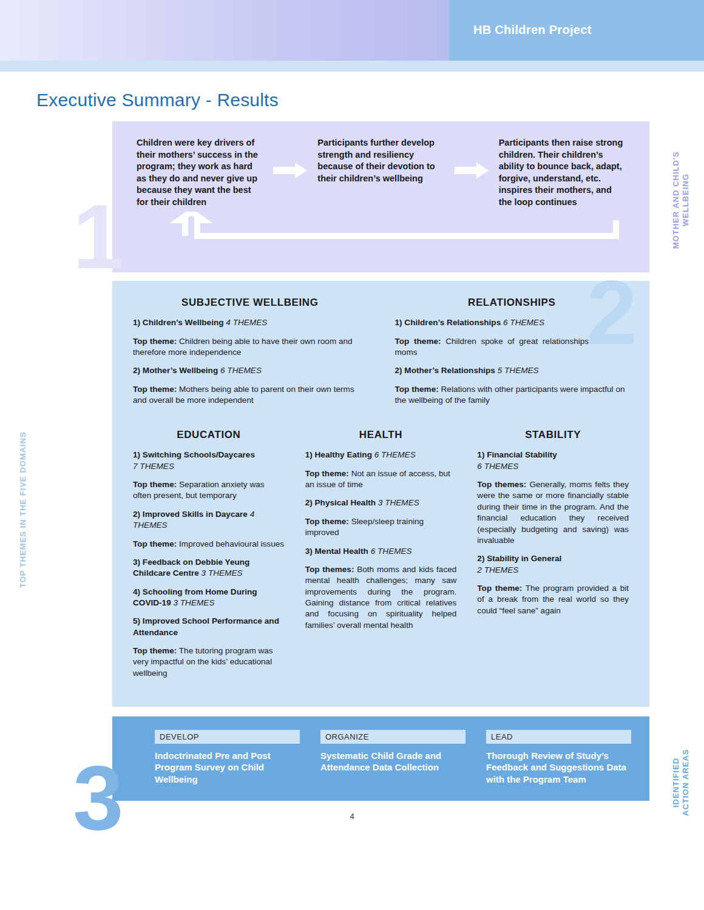HB Children Project
Executive Summary - Results
1
2
3
MOTHER AND CHILD'S
WELLBEING
TOP THEMES IN THE FIVE DOMAINS
IDENTIFIED
ACTION AREAS
Children were key drivers of their mothers’ success in the program; they work as hard as they do and never give up because they want the best for their children
Participants further develop strength and resiliency because of their devotion to their children’s wellbeing
Participants then raise strong children. Their children’s ability to bounce back, adapt, forgive, understand, etc. inspires their mothers, and the loop continues
SUBJECTIVE WELLBEING
1) Children’s Wellbeing 4 THEMES
Top theme: Children being able to have their own room and therefore more independence
2) Mother’s Wellbeing 6 THEMES
Top theme: Mothers being able to parent on their own terms and overall be more independent
RELATIONSHIPS
1) Children’s Relationships 6 THEMES
Top theme: Children spoke of great relationships with their moms
2) Mother’s Relationships 5 THEMES
Top theme: Relations with other participants were impactful on the wellbeing of the family
EDUCATION
1) Switching Schools/Daycares
7 THEMES
Top theme: Separation anxiety was often present, but temporary
2) Improved Skills in Daycare 4 THEMES
Top theme: Improved behavioural issues
3) Feedback on Debbie Yeung Childcare Centre 3 THEMES
4) Schooling from Home During COVID-19 3 THEMES
5) Improved School Performance and Attendance
Top theme: The tutoring program was very impactful on the kids’ educational wellbeing
HEALTH
1) Healthy Eating 6 THEMES
Top theme: Not an issue of access, but an issue of time
2) Physical Health 3 THEMES
Top theme: Sleep/sleep training improved
3) Mental Health 6 THEMES
Top themes: Both moms and kids faced mental health challenges; many saw improvements during the program. Gaining distance from critical relatives and focusing on spirituality helped families’ overall mental health
STABILITY
1) Financial Stability
6 THEMES
Top themes: Generally, moms felts they were the same or more financially stable during their time in the program. And the financial education they received (especially budgeting and saving) was invaluable
2) Stability in General
2 THEMES
Top theme: The program provided a bit of a break from the real world so they could “feel sane” again
DEVELOP
Indoctrinated Pre and Post Program Survey on Child Wellbeing
ORGANIZE
Systematic Child Grade and Attendance Data Collection
LEAD
Thorough Review of Study’s Feedback and Suggestions Data with the Program Team
4